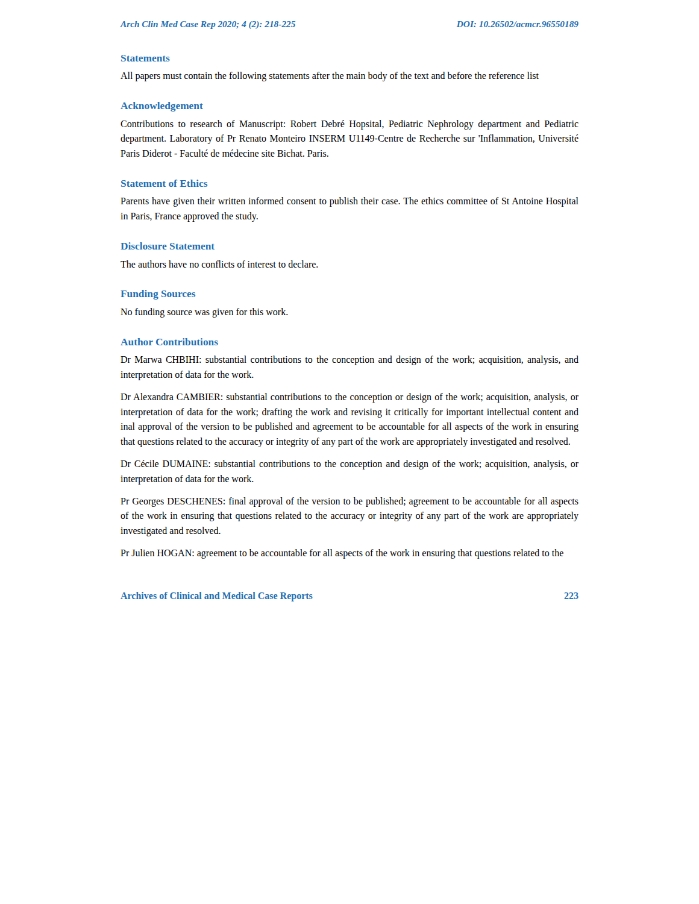Arch Clin Med Case Rep 2020; 4 (2): 218-225
DOI: 10.26502/acmcr.96550189
Statements
All papers must contain the following statements after the main body of the text and before the reference list
Acknowledgement
Contributions to research of Manuscript: Robert Debré Hopsital, Pediatric Nephrology department and Pediatric department. Laboratory of Pr Renato Monteiro INSERM U1149-Centre de Recherche sur 'Inflammation, Université Paris Diderot - Faculté de médecine site Bichat. Paris.
Statement of Ethics
Parents have given their written informed consent to publish their case. The ethics committee of St Antoine Hospital in Paris, France approved the study.
Disclosure Statement
The authors have no conflicts of interest to declare.
Funding Sources
No funding source was given for this work.
Author Contributions
Dr Marwa CHBIHI: substantial contributions to the conception and design of the work; acquisition, analysis, and interpretation of data for the work.
Dr Alexandra CAMBIER: substantial contributions to the conception or design of the work; acquisition, analysis, or interpretation of data for the work; drafting the work and revising it critically for important intellectual content and inal approval of the version to be published and agreement to be accountable for all aspects of the work in ensuring that questions related to the accuracy or integrity of any part of the work are appropriately investigated and resolved.
Dr Cécile DUMAINE: substantial contributions to the conception and design of the work; acquisition, analysis, or interpretation of data for the work.
Pr Georges DESCHENES: final approval of the version to be published; agreement to be accountable for all aspects of the work in ensuring that questions related to the accuracy or integrity of any part of the work are appropriately investigated and resolved.
Pr Julien HOGAN: agreement to be accountable for all aspects of the work in ensuring that questions related to the
Archives of Clinical and Medical Case Reports
223